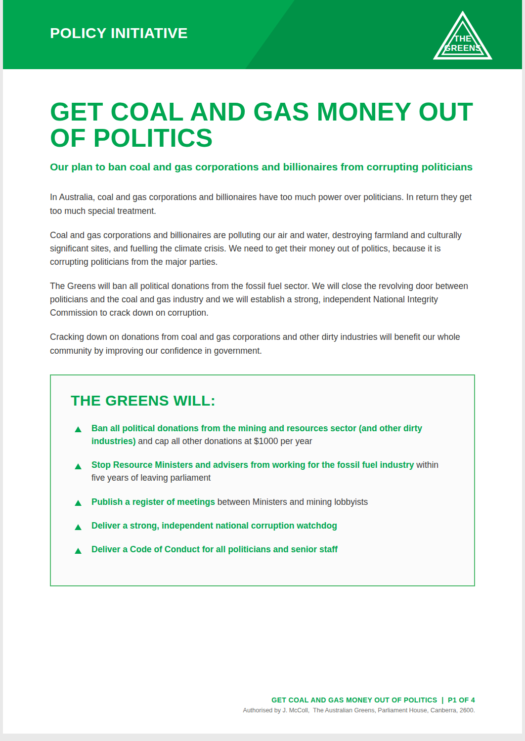Policy Initiative
THE GREENS
Get coal and gas money out of politics
Our plan to ban coal and gas corporations and billionaires from corrupting politicians
In Australia, coal and gas corporations and billionaires have too much power over politicians. In return they get too much special treatment.
Coal and gas corporations and billionaires are polluting our air and water, destroying farmland and culturally significant sites, and fuelling the climate crisis. We need to get their money out of politics, because it is corrupting politicians from the major parties.
The Greens will ban all political donations from the fossil fuel sector. We will close the revolving door between politicians and the coal and gas industry and we will establish a strong, independent National Integrity Commission to crack down on corruption.
Cracking down on donations from coal and gas corporations and other dirty industries will benefit our whole community by improving our confidence in government.
The Greens will:
Ban all political donations from the mining and resources sector (and other dirty industries) and cap all other donations at $1000 per year
Stop Resource Ministers and advisers from working for the fossil fuel industry within five years of leaving parliament
Publish a register of meetings between Ministers and mining lobbyists
Deliver a strong, independent national corruption watchdog
Deliver a Code of Conduct for all politicians and senior staff
Get coal and gas money out of politics | P1 of 4
Authorised by J. McColl, The Australian Greens, Parliament House, Canberra, 2600.